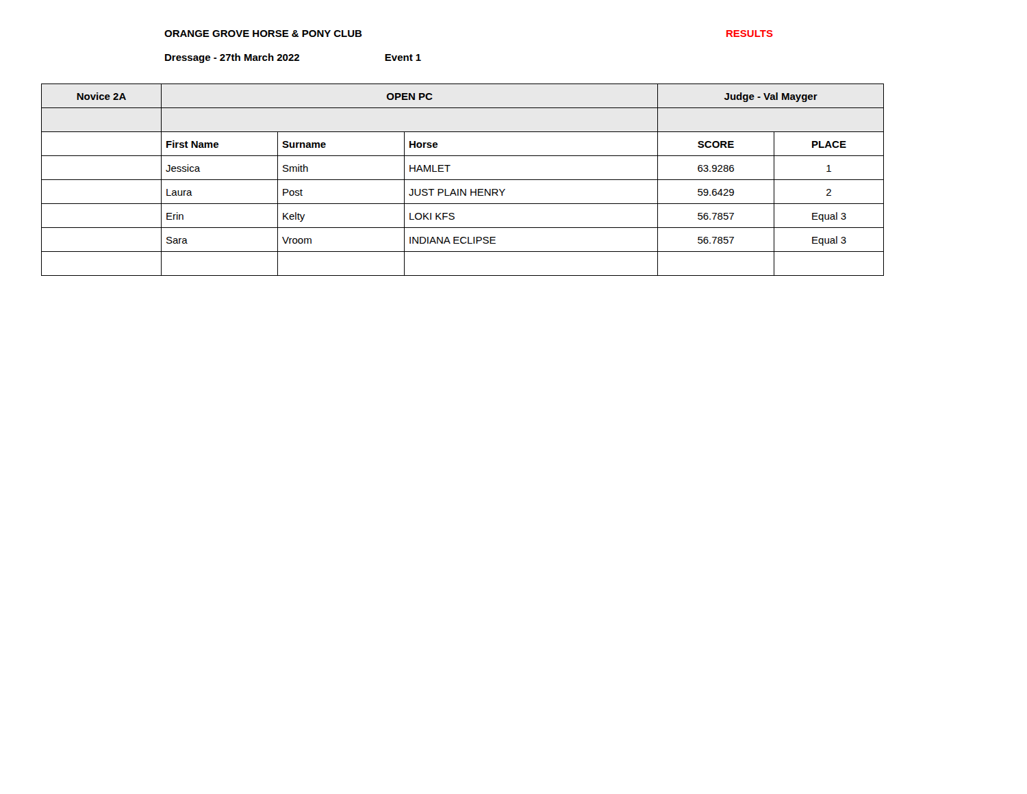ORANGE GROVE HORSE & PONY CLUB
RESULTS
Dressage - 27th March 2022 Event 1
| Novice 2A | OPEN PC | Judge - Val Mayger |
| | First Name | Surname | Horse | SCORE | PLACE |
| | Jessica | Smith | HAMLET | 63.9286 | 1 |
| | Laura | Post | JUST PLAIN HENRY | 59.6429 | 2 |
| | Erin | Kelty | LOKI KFS | 56.7857 | Equal 3 |
| | Sara | Vroom | INDIANA ECLIPSE | 56.7857 | Equal 3 |